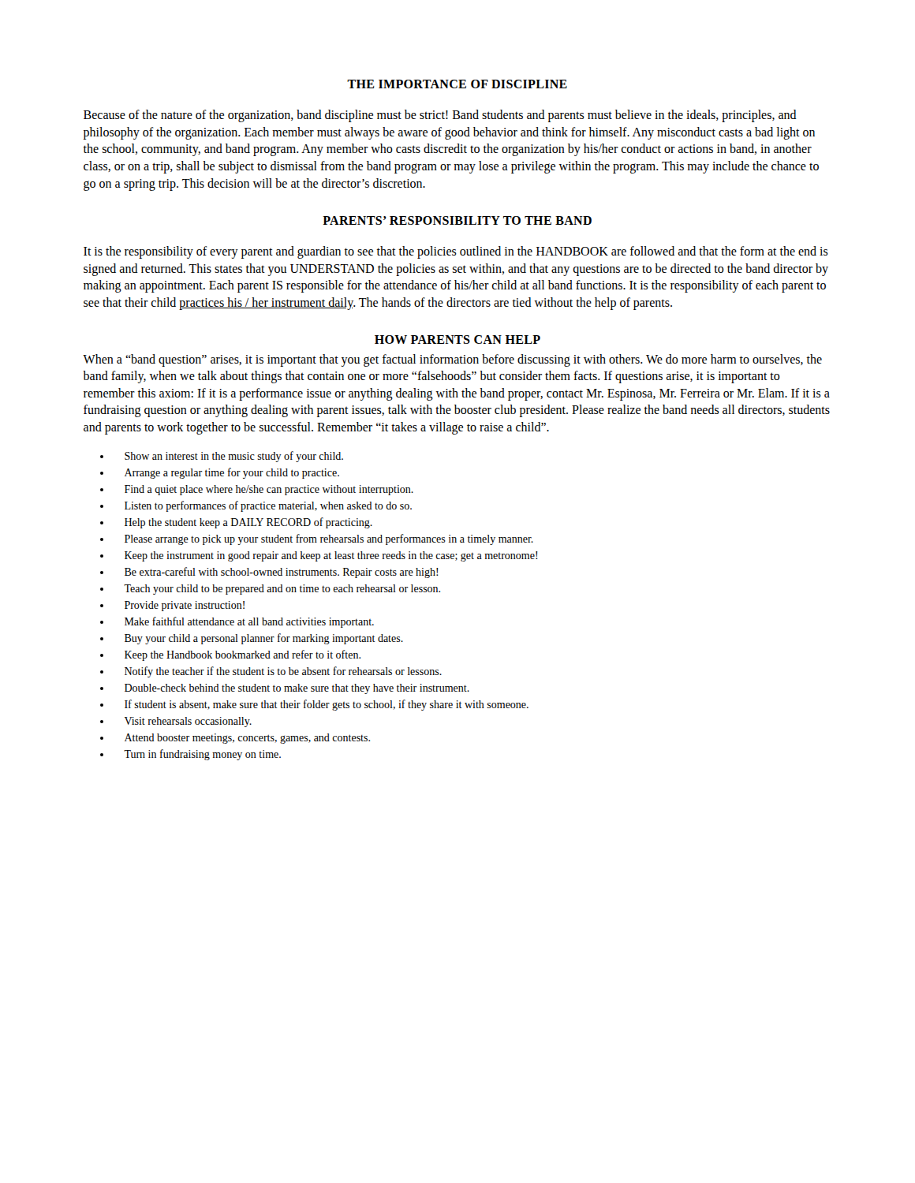THE IMPORTANCE OF DISCIPLINE
Because of the nature of the organization, band discipline must be strict! Band students and parents must believe in the ideals, principles, and philosophy of the organization. Each member must always be aware of good behavior and think for himself. Any misconduct casts a bad light on the school, community, and band program. Any member who casts discredit to the organization by his/her conduct or actions in band, in another class, or on a trip, shall be subject to dismissal from the band program or may lose a privilege within the program. This may include the chance to go on a spring trip. This decision will be at the director’s discretion.
PARENTS’ RESPONSIBILITY TO THE BAND
It is the responsibility of every parent and guardian to see that the policies outlined in the HANDBOOK are followed and that the form at the end is signed and returned. This states that you UNDERSTAND the policies as set within, and that any questions are to be directed to the band director by making an appointment. Each parent IS responsible for the attendance of his/her child at all band functions. It is the responsibility of each parent to see that their child practices his / her instrument daily. The hands of the directors are tied without the help of parents.
HOW PARENTS CAN HELP
When a “band question” arises, it is important that you get factual information before discussing it with others. We do more harm to ourselves, the band family, when we talk about things that contain one or more “falsehoods” but consider them facts. If questions arise, it is important to remember this axiom: If it is a performance issue or anything dealing with the band proper, contact Mr. Espinosa, Mr. Ferreira or Mr. Elam. If it is a fundraising question or anything dealing with parent issues, talk with the booster club president. Please realize the band needs all directors, students and parents to work together to be successful. Remember “it takes a village to raise a child”.
Show an interest in the music study of your child.
Arrange a regular time for your child to practice.
Find a quiet place where he/she can practice without interruption.
Listen to performances of practice material, when asked to do so.
Help the student keep a DAILY RECORD of practicing.
Please arrange to pick up your student from rehearsals and performances in a timely manner.
Keep the instrument in good repair and keep at least three reeds in the case; get a metronome!
Be extra-careful with school-owned instruments. Repair costs are high!
Teach your child to be prepared and on time to each rehearsal or lesson.
Provide private instruction!
Make faithful attendance at all band activities important.
Buy your child a personal planner for marking important dates.
Keep the Handbook bookmarked and refer to it often.
Notify the teacher if the student is to be absent for rehearsals or lessons.
Double-check behind the student to make sure that they have their instrument.
If student is absent, make sure that their folder gets to school, if they share it with someone.
Visit rehearsals occasionally.
Attend booster meetings, concerts, games, and contests.
Turn in fundraising money on time.